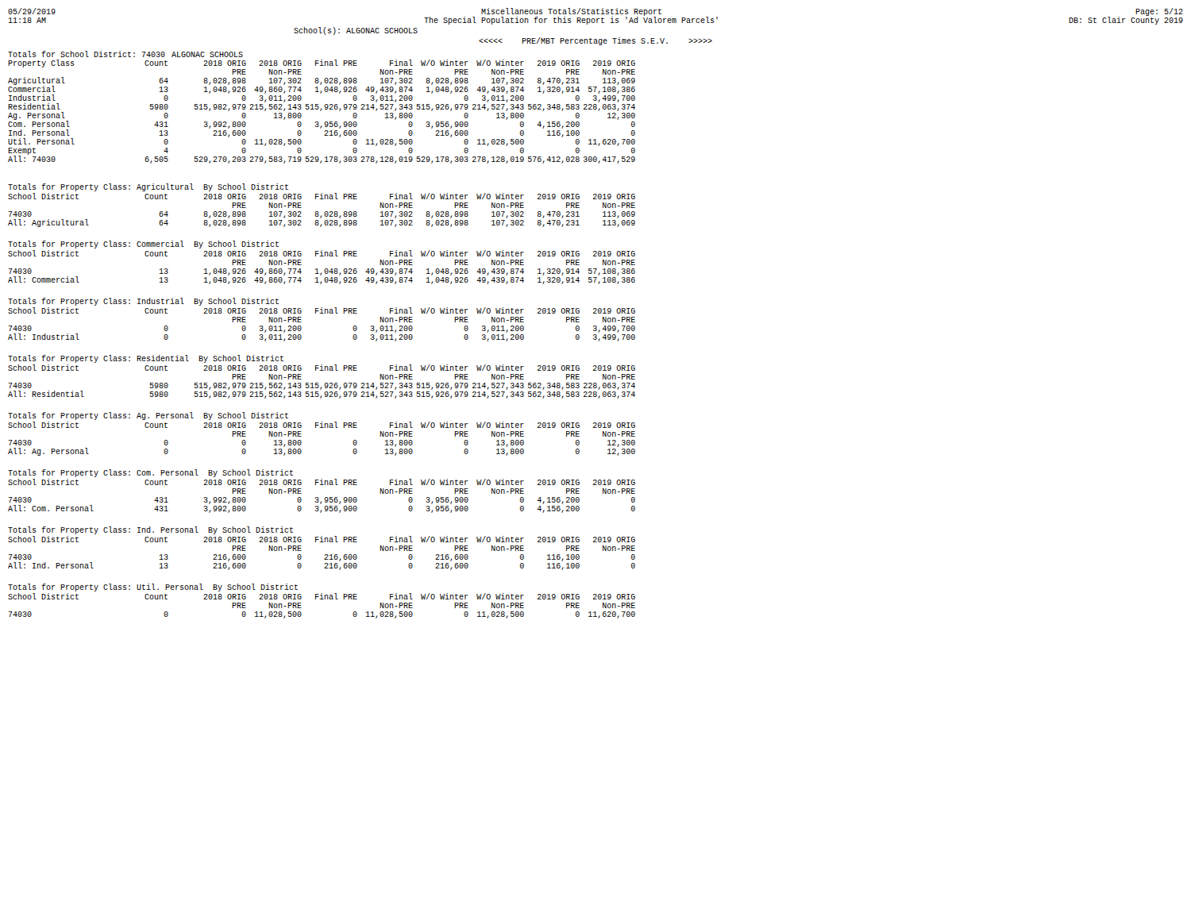05/29/2019 Miscellaneous Totals/Statistics Report Page: 5/12
11:18 AM The Special Population for this Report is 'Ad Valorem Parcels' DB: St Clair County 2019
School(s): ALGONAC SCHOOLS
<<<<< PRE/MBT Percentage Times S.E.V. >>>>>
| Totals for School District: 74030 | ALGONAC SCHOOLS | | | | | | | |
| Property Class | Count | 2018 ORIG | 2018 ORIG | Final PRE | Final | W/O Winter | W/O Winter | 2019 ORIG | 2019 ORIG |
| | | PRE | Non-PRE | | Non-PRE | PRE | Non-PRE | PRE | Non-PRE |
| Agricultural | 64 | 8,028,898 | 107,302 | 8,028,898 | 107,302 | 8,028,898 | 107,302 | 8,470,231 | 113,069 |
| Commercial | 13 | 1,048,926 | 49,860,774 | 1,048,926 | 49,439,874 | 1,048,926 | 49,439,874 | 1,320,914 | 57,108,386 |
| Industrial | 0 | 0 | 3,011,200 | 0 | 3,011,200 | 0 | 3,011,200 | 0 | 3,499,700 |
| Residential | 5980 | 515,982,979 | 215,562,143 | 515,926,979 | 214,527,343 | 515,926,979 | 214,527,343 | 562,348,583 | 228,063,374 |
| Ag. Personal | 0 | 0 | 13,800 | 0 | 13,800 | 0 | 13,800 | 0 | 12,300 |
| Com. Personal | 431 | 3,992,800 | 0 | 3,956,900 | 0 | 3,956,900 | 0 | 4,156,200 | 0 |
| Ind. Personal | 13 | 216,600 | 0 | 216,600 | 0 | 216,600 | 0 | 116,100 | 0 |
| Util. Personal | 0 | 0 | 11,028,500 | 0 | 11,028,500 | 0 | 11,028,500 | 0 | 11,620,700 |
| Exempt | 4 | 0 | 0 | 0 | 0 | 0 | 0 | 0 | 0 |
| All: 74030 | 6,505 | 529,270,203 | 279,583,719 | 529,178,303 | 278,128,019 | 529,178,303 | 278,128,019 | 576,412,028 | 300,417,529 |
| Totals for Property Class: Agricultural By School District |
| School District | Count | 2018 ORIG | 2018 ORIG | Final PRE | Final | W/O Winter | W/O Winter | 2019 ORIG | 2019 ORIG |
| | | PRE | Non-PRE | | Non-PRE | PRE | Non-PRE | PRE | Non-PRE |
| 74030 | 64 | 8,028,898 | 107,302 | 8,028,898 | 107,302 | 8,028,898 | 107,302 | 8,470,231 | 113,069 |
| All: Agricultural | 64 | 8,028,898 | 107,302 | 8,028,898 | 107,302 | 8,028,898 | 107,302 | 8,470,231 | 113,069 |
| Totals for Property Class: Commercial By School District |
| School District | Count | 2018 ORIG | 2018 ORIG | Final PRE | Final | W/O Winter | W/O Winter | 2019 ORIG | 2019 ORIG |
| | | PRE | Non-PRE | | Non-PRE | PRE | Non-PRE | PRE | Non-PRE |
| 74030 | 13 | 1,048,926 | 49,860,774 | 1,048,926 | 49,439,874 | 1,048,926 | 49,439,874 | 1,320,914 | 57,108,386 |
| All: Commercial | 13 | 1,048,926 | 49,860,774 | 1,048,926 | 49,439,874 | 1,048,926 | 49,439,874 | 1,320,914 | 57,108,386 |
| Totals for Property Class: Industrial By School District |
| School District | Count | 2018 ORIG | 2018 ORIG | Final PRE | Final | W/O Winter | W/O Winter | 2019 ORIG | 2019 ORIG |
| | | PRE | Non-PRE | | Non-PRE | PRE | Non-PRE | PRE | Non-PRE |
| 74030 | 0 | 0 | 3,011,200 | 0 | 3,011,200 | 0 | 3,011,200 | 0 | 3,499,700 |
| All: Industrial | 0 | 0 | 3,011,200 | 0 | 3,011,200 | 0 | 3,011,200 | 0 | 3,499,700 |
| Totals for Property Class: Residential By School District |
| School District | Count | 2018 ORIG | 2018 ORIG | Final PRE | Final | W/O Winter | W/O Winter | 2019 ORIG | 2019 ORIG |
| | | PRE | Non-PRE | | Non-PRE | PRE | Non-PRE | PRE | Non-PRE |
| 74030 | 5980 | 515,982,979 | 215,562,143 | 515,926,979 | 214,527,343 | 515,926,979 | 214,527,343 | 562,348,583 | 228,063,374 |
| All: Residential | 5980 | 515,982,979 | 215,562,143 | 515,926,979 | 214,527,343 | 515,926,979 | 214,527,343 | 562,348,583 | 228,063,374 |
| Totals for Property Class: Ag. Personal By School District |
| School District | Count | 2018 ORIG | 2018 ORIG | Final PRE | Final | W/O Winter | W/O Winter | 2019 ORIG | 2019 ORIG |
| | | PRE | Non-PRE | | Non-PRE | PRE | Non-PRE | PRE | Non-PRE |
| 74030 | 0 | 0 | 13,800 | 0 | 13,800 | 0 | 13,800 | 0 | 12,300 |
| All: Ag. Personal | 0 | 0 | 13,800 | 0 | 13,800 | 0 | 13,800 | 0 | 12,300 |
| Totals for Property Class: Com. Personal By School District |
| School District | Count | 2018 ORIG | 2018 ORIG | Final PRE | Final | W/O Winter | W/O Winter | 2019 ORIG | 2019 ORIG |
| | | PRE | Non-PRE | | Non-PRE | PRE | Non-PRE | PRE | Non-PRE |
| 74030 | 431 | 3,992,800 | 0 | 3,956,900 | 0 | 3,956,900 | 0 | 4,156,200 | 0 |
| All: Com. Personal | 431 | 3,992,800 | 0 | 3,956,900 | 0 | 3,956,900 | 0 | 4,156,200 | 0 |
| Totals for Property Class: Ind. Personal By School District |
| School District | Count | 2018 ORIG | 2018 ORIG | Final PRE | Final | W/O Winter | W/O Winter | 2019 ORIG | 2019 ORIG |
| | | PRE | Non-PRE | | Non-PRE | PRE | Non-PRE | PRE | Non-PRE |
| 74030 | 13 | 216,600 | 0 | 216,600 | 0 | 216,600 | 0 | 116,100 | 0 |
| All: Ind. Personal | 13 | 216,600 | 0 | 216,600 | 0 | 216,600 | 0 | 116,100 | 0 |
| Totals for Property Class: Util. Personal By School District |
| School District | Count | 2018 ORIG | 2018 ORIG | Final PRE | Final | W/O Winter | W/O Winter | 2019 ORIG | 2019 ORIG |
| | | PRE | Non-PRE | | Non-PRE | PRE | Non-PRE | PRE | Non-PRE |
| 74030 | 0 | 0 | 11,028,500 | 0 | 11,028,500 | 0 | 11,028,500 | 0 | 11,620,700 |